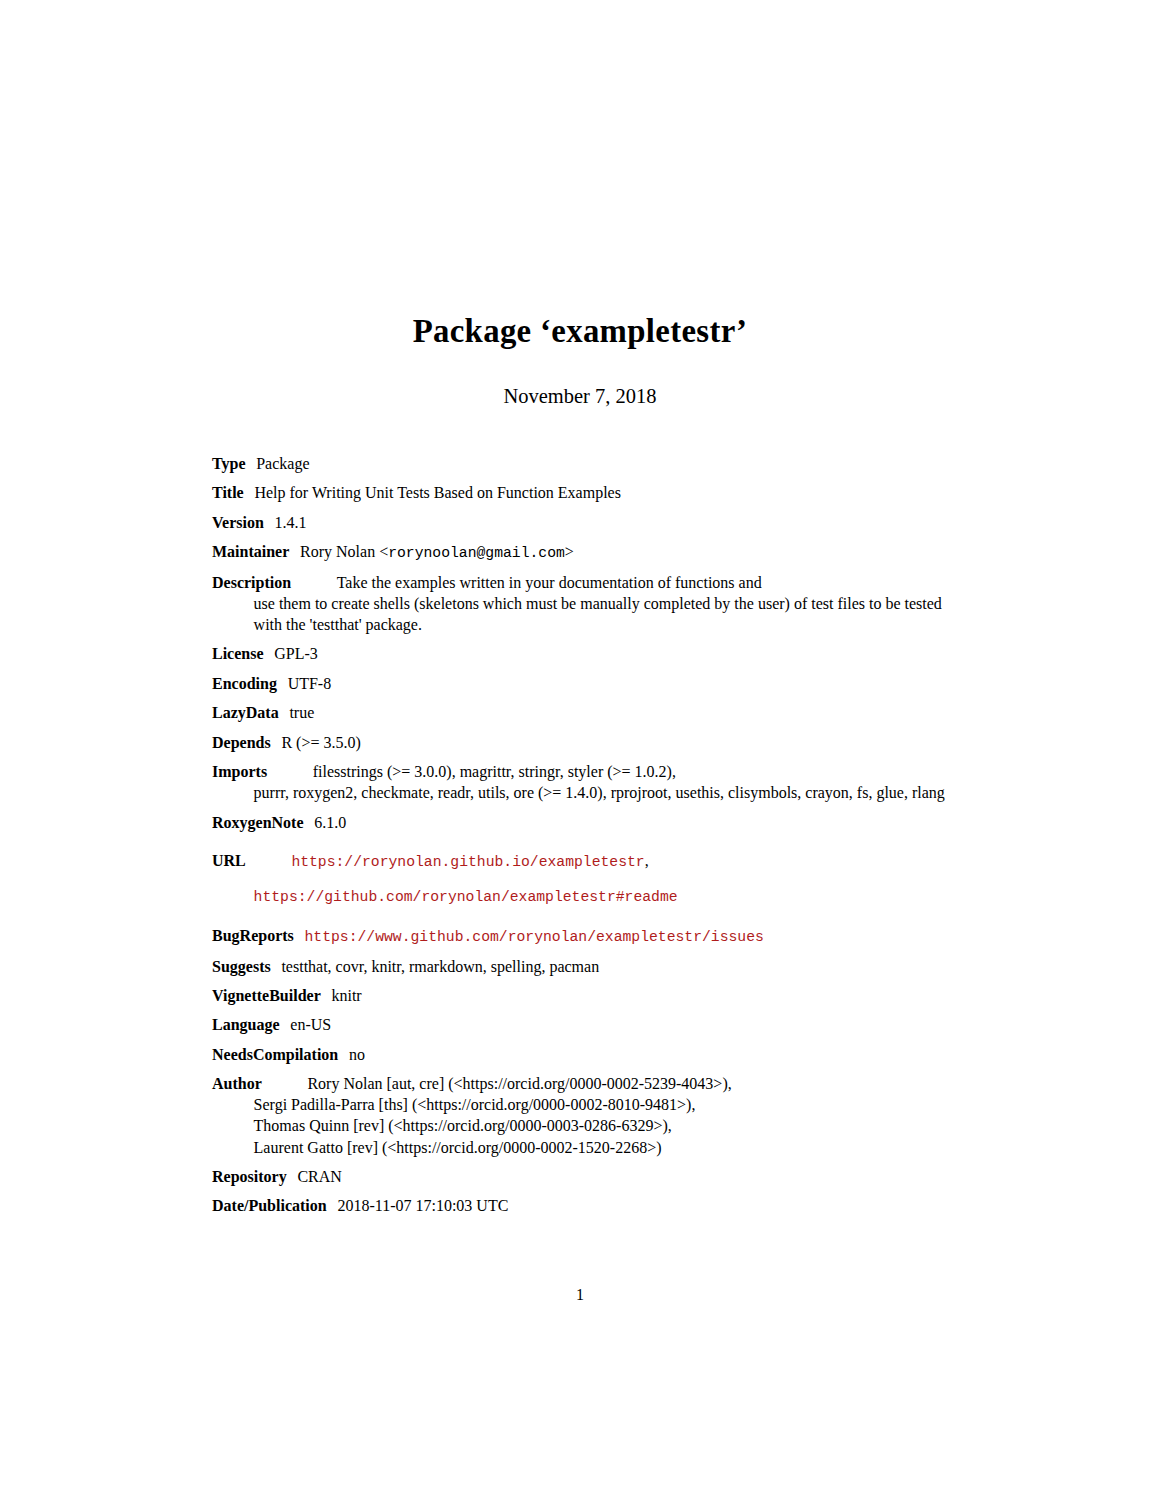Package ‘exampletestr’
November 7, 2018
Type
Package
Title
Help for Writing Unit Tests Based on Function Examples
Version
1.4.1
Maintainer
Rory Nolan <rorynoolan@gmail.com>
Description
Take the examples written in your documentation of functions and
use them to create shells (skeletons which must be manually completed by the user) of test files to be tested with the 'testthat' package.
License
GPL-3
Encoding
UTF-8
LazyData
true
Depends
R (>= 3.5.0)
Imports
filesstrings (>= 3.0.0), magrittr, stringr, styler (>= 1.0.2),
purrr, roxygen2, checkmate, readr, utils, ore (>= 1.4.0), rprojroot, usethis, clisymbols, crayon, fs, glue, rlang
RoxygenNote
6.1.0
URL
https://rorynolan.github.io/exampletestr,
https://github.com/rorynolan/exampletestr#readme
BugReports
https://www.github.com/rorynolan/exampletestr/issues
Suggests
testthat, covr, knitr, rmarkdown, spelling, pacman
VignetteBuilder
knitr
Language
en-US
NeedsCompilation
no
Author
Rory Nolan [aut, cre] (<https://orcid.org/0000-0002-5239-4043>),
Sergi Padilla-Parra [ths] (<https://orcid.org/0000-0002-8010-9481>),
Thomas Quinn [rev] (<https://orcid.org/0000-0003-0286-6329>),
Laurent Gatto [rev] (<https://orcid.org/0000-0002-1520-2268>)
Repository
CRAN
Date/Publication
2018-11-07 17:10:03 UTC
1